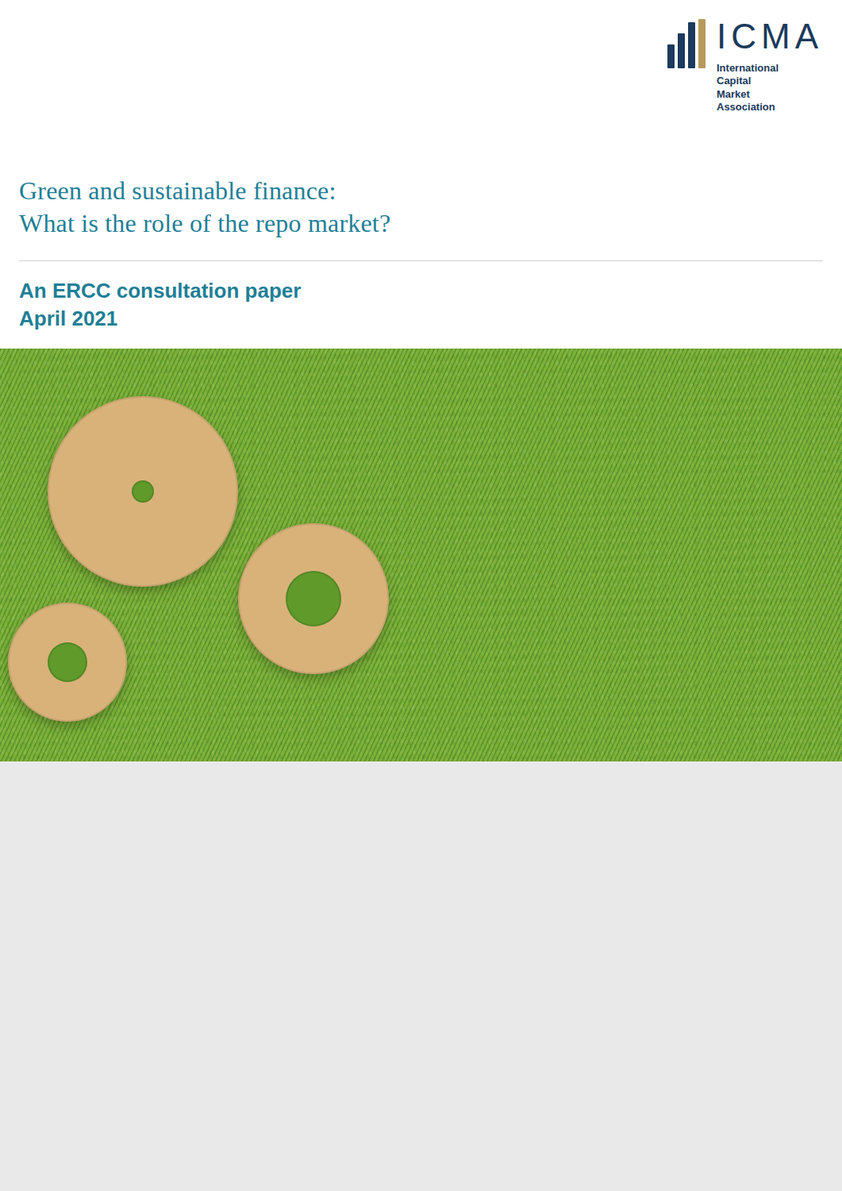ICMA
International
Capital
Market
Association
Green and sustainable finance:
What is the role of the repo market?
An ERCC consultation paper
April 2021
Cover page of the ICMA ERCC consultation paper titled “Green and sustainable finance: What is the role of the repo market?”, dated April 2021.